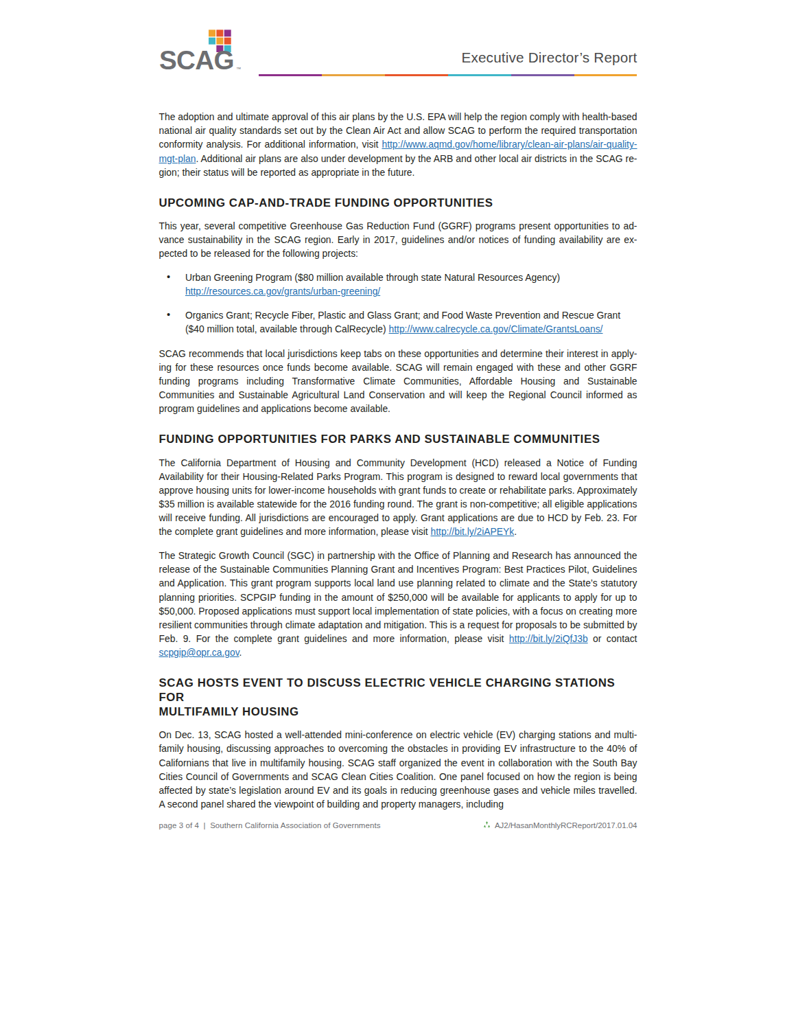SCAG ™
Executive Director’s Report
The adoption and ultimate approval of this air plans by the U.S. EPA will help the region comply with health-based national air quality standards set out by the Clean Air Act and allow SCAG to perform the required transportation conformity analysis. For additional information, visit http://www.aqmd.gov/home/library/clean-air-plans/air-quality-mgt-plan. Additional air plans are also under development by the ARB and other local air districts in the SCAG region; their status will be reported as appropriate in the future.
Upcoming Cap-and-Trade Funding Opportunities
This year, several competitive Greenhouse Gas Reduction Fund (GGRF) programs present opportunities to advance sustainability in the SCAG region. Early in 2017, guidelines and/or notices of funding availability are expected to be released for the following projects:
Urban Greening Program ($80 million available through state Natural Resources Agency)http://resources.ca.gov/grants/urban-greening/
Organics Grant; Recycle Fiber, Plastic and Glass Grant; and Food Waste Prevention and Rescue Grant ($40 million total, available through CalRecycle) http://www.calrecycle.ca.gov/Climate/GrantsLoans/
SCAG recommends that local jurisdictions keep tabs on these opportunities and determine their interest in applying for these resources once funds become available. SCAG will remain engaged with these and other GGRF funding programs including Transformative Climate Communities, Affordable Housing and Sustainable Communities and Sustainable Agricultural Land Conservation and will keep the Regional Council informed as program guidelines and applications become available.
Funding Opportunities for Parks and Sustainable Communities
The California Department of Housing and Community Development (HCD) released a Notice of Funding Availability for their Housing-Related Parks Program. This program is designed to reward local governments that approve housing units for lower-income households with grant funds to create or rehabilitate parks. Approximately $35 million is available statewide for the 2016 funding round. The grant is non-competitive; all eligible applications will receive funding. All jurisdictions are encouraged to apply. Grant applications are due to HCD by Feb. 23. For the complete grant guidelines and more information, please visit http://bit.ly/2iAPEYk.
The Strategic Growth Council (SGC) in partnership with the Office of Planning and Research has announced the release of the Sustainable Communities Planning Grant and Incentives Program: Best Practices Pilot, Guidelines and Application. This grant program supports local land use planning related to climate and the State’s statutory planning priorities. SCPGIP funding in the amount of $250,000 will be available for applicants to apply for up to $50,000. Proposed applications must support local implementation of state policies, with a focus on creating more resilient communities through climate adaptation and mitigation. This is a request for proposals to be submitted by Feb. 9. For the complete grant guidelines and more information, please visit http://bit.ly/2iQfJ3b or contact scpgip@opr.ca.gov.
SCAG Hosts Event to Discuss Electric Vehicle Charging Stations for
Multifamily Housing
On Dec. 13, SCAG hosted a well-attended mini-conference on electric vehicle (EV) charging stations and multifamily housing, discussing approaches to overcoming the obstacles in providing EV infrastructure to the 40% of Californians that live in multifamily housing. SCAG staff organized the event in collaboration with the South Bay Cities Council of Governments and SCAG Clean Cities Coalition. One panel focused on how the region is being affected by state’s legislation around EV and its goals in reducing greenhouse gases and vehicle miles travelled. A second panel shared the viewpoint of building and property managers, including
page 3 of 4 | Southern California Association of Governments
AJ2/HasanMonthlyRCReport/2017.01.04